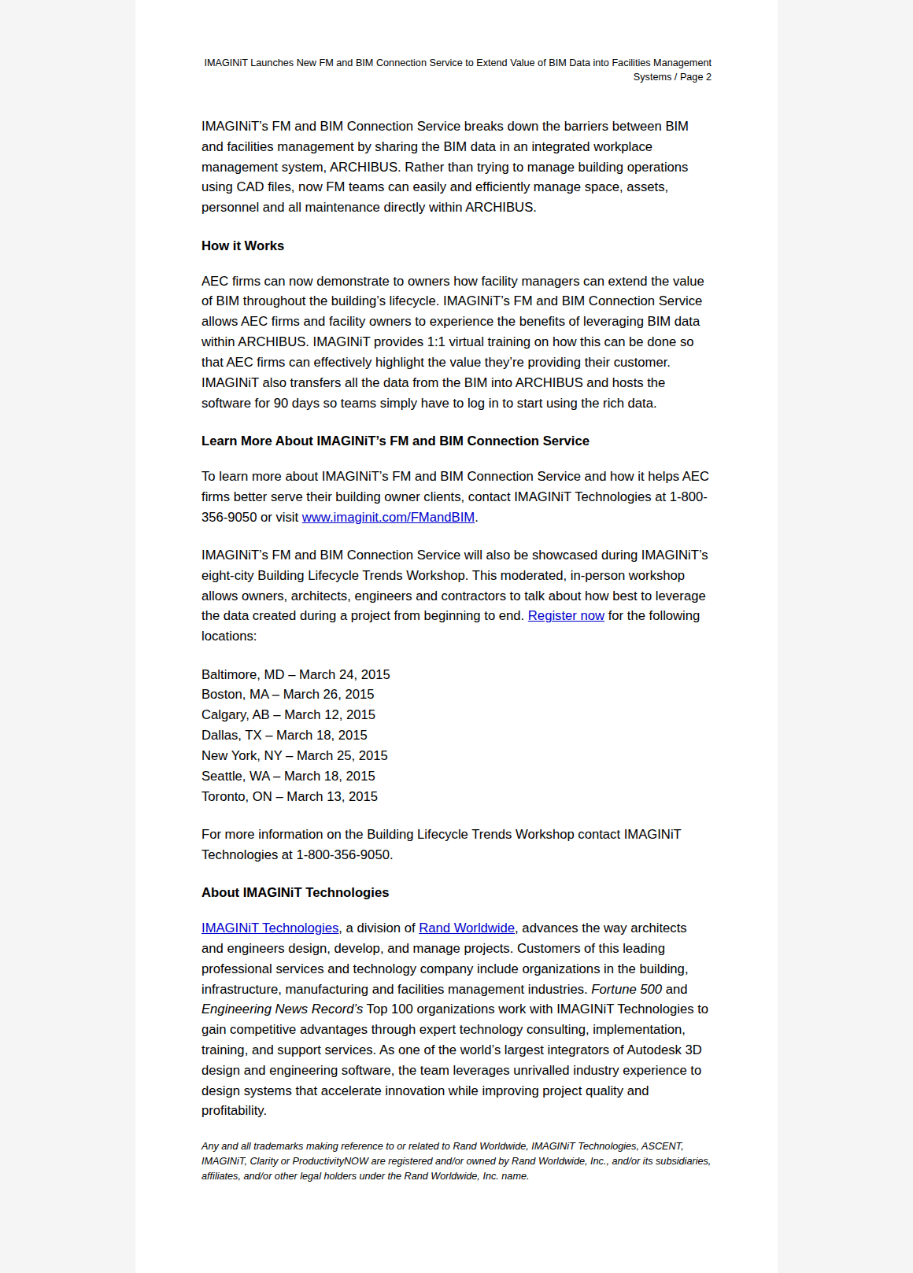IMAGINiT Launches New FM and BIM Connection Service to Extend Value of BIM Data into Facilities Management Systems / Page 2
IMAGINiT’s FM and BIM Connection Service breaks down the barriers between BIM and facilities management by sharing the BIM data in an integrated workplace management system, ARCHIBUS. Rather than trying to manage building operations using CAD files, now FM teams can easily and efficiently manage space, assets, personnel and all maintenance directly within ARCHIBUS.
How it Works
AEC firms can now demonstrate to owners how facility managers can extend the value of BIM throughout the building’s lifecycle. IMAGINiT’s FM and BIM Connection Service allows AEC firms and facility owners to experience the benefits of leveraging BIM data within ARCHIBUS. IMAGINiT provides 1:1 virtual training on how this can be done so that AEC firms can effectively highlight the value they’re providing their customer. IMAGINiT also transfers all the data from the BIM into ARCHIBUS and hosts the software for 90 days so teams simply have to log in to start using the rich data.
Learn More About IMAGINiT’s FM and BIM Connection Service
To learn more about IMAGINiT’s FM and BIM Connection Service and how it helps AEC firms better serve their building owner clients, contact IMAGINiT Technologies at 1-800-356-9050 or visit www.imaginit.com/FMandBIM.
IMAGINiT’s FM and BIM Connection Service will also be showcased during IMAGINiT’s eight-city Building Lifecycle Trends Workshop. This moderated, in-person workshop allows owners, architects, engineers and contractors to talk about how best to leverage the data created during a project from beginning to end. Register now for the following locations:
Baltimore, MD – March 24, 2015
Boston, MA – March 26, 2015
Calgary, AB – March 12, 2015
Dallas, TX – March 18, 2015
New York, NY – March 25, 2015
Seattle, WA – March 18, 2015
Toronto, ON – March 13, 2015
For more information on the Building Lifecycle Trends Workshop contact IMAGINiT Technologies at 1-800-356-9050.
About IMAGINiT Technologies
IMAGINiT Technologies, a division of Rand Worldwide, advances the way architects and engineers design, develop, and manage projects. Customers of this leading professional services and technology company include organizations in the building, infrastructure, manufacturing and facilities management industries. Fortune 500 and Engineering News Record’s Top 100 organizations work with IMAGINiT Technologies to gain competitive advantages through expert technology consulting, implementation, training, and support services. As one of the world’s largest integrators of Autodesk 3D design and engineering software, the team leverages unrivalled industry experience to design systems that accelerate innovation while improving project quality and profitability.
Any and all trademarks making reference to or related to Rand Worldwide, IMAGINiT Technologies, ASCENT, IMAGINiT, Clarity or ProductivityNOW are registered and/or owned by Rand Worldwide, Inc., and/or its subsidiaries, affiliates, and/or other legal holders under the Rand Worldwide, Inc. name.